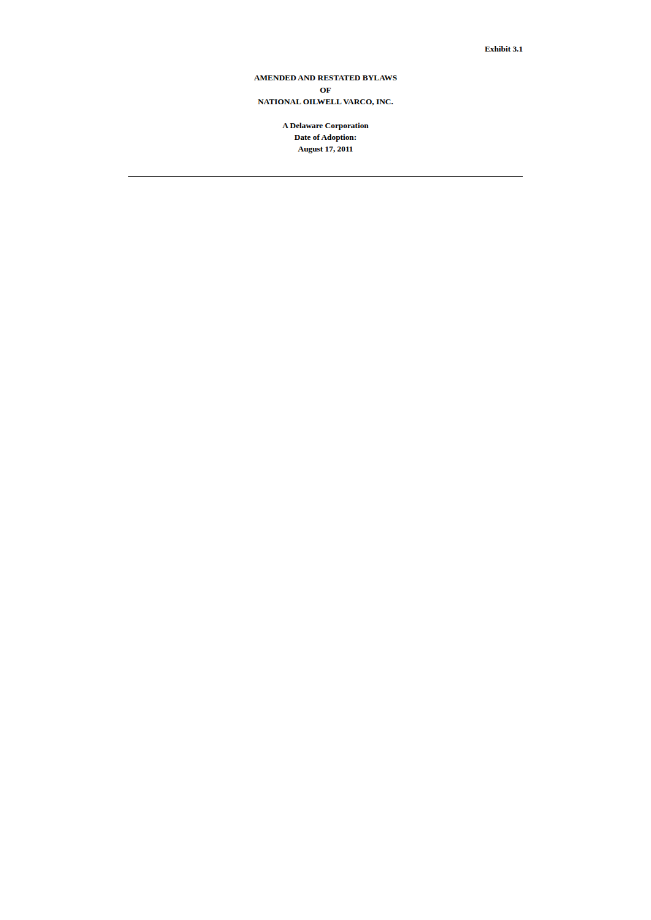Exhibit 3.1
AMENDED AND RESTATED BYLAWS
OF
NATIONAL OILWELL VARCO, INC.
A Delaware Corporation
Date of Adoption:
August 17, 2011